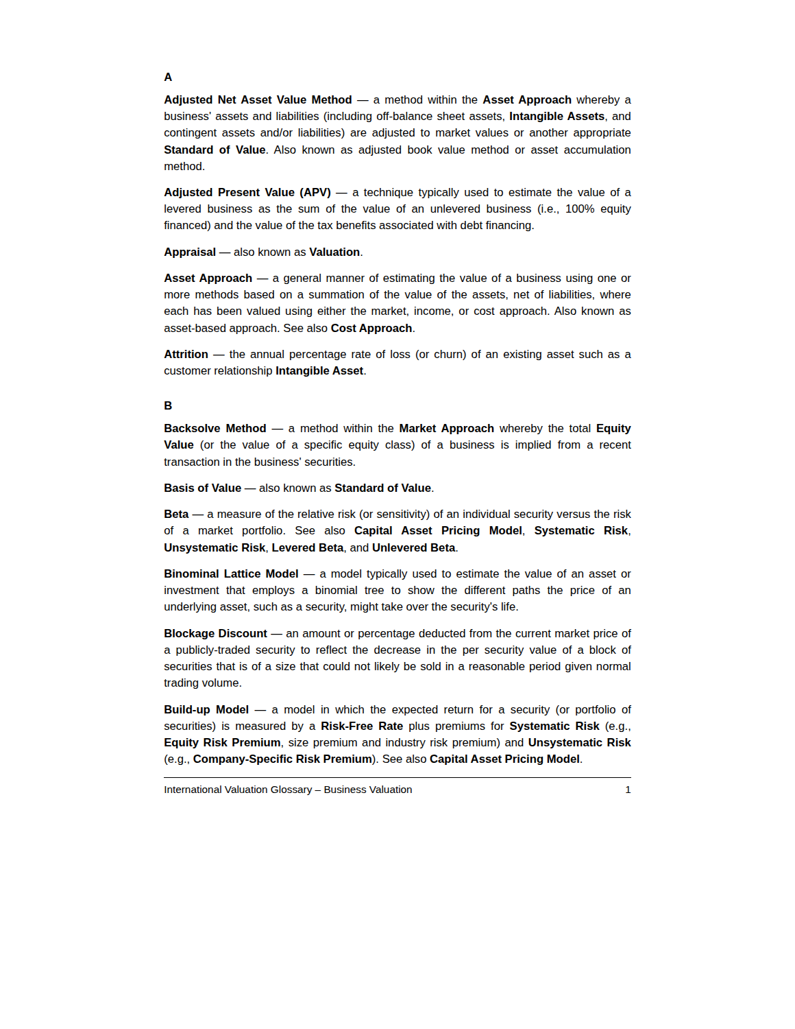A
Adjusted Net Asset Value Method — a method within the Asset Approach whereby a business' assets and liabilities (including off-balance sheet assets, Intangible Assets, and contingent assets and/or liabilities) are adjusted to market values or another appropriate Standard of Value. Also known as adjusted book value method or asset accumulation method.
Adjusted Present Value (APV) — a technique typically used to estimate the value of a levered business as the sum of the value of an unlevered business (i.e., 100% equity financed) and the value of the tax benefits associated with debt financing.
Appraisal — also known as Valuation.
Asset Approach — a general manner of estimating the value of a business using one or more methods based on a summation of the value of the assets, net of liabilities, where each has been valued using either the market, income, or cost approach. Also known as asset-based approach. See also Cost Approach.
Attrition — the annual percentage rate of loss (or churn) of an existing asset such as a customer relationship Intangible Asset.
B
Backsolve Method — a method within the Market Approach whereby the total Equity Value (or the value of a specific equity class) of a business is implied from a recent transaction in the business' securities.
Basis of Value — also known as Standard of Value.
Beta — a measure of the relative risk (or sensitivity) of an individual security versus the risk of a market portfolio. See also Capital Asset Pricing Model, Systematic Risk, Unsystematic Risk, Levered Beta, and Unlevered Beta.
Binominal Lattice Model — a model typically used to estimate the value of an asset or investment that employs a binomial tree to show the different paths the price of an underlying asset, such as a security, might take over the security's life.
Blockage Discount — an amount or percentage deducted from the current market price of a publicly-traded security to reflect the decrease in the per security value of a block of securities that is of a size that could not likely be sold in a reasonable period given normal trading volume.
Build-up Model — a model in which the expected return for a security (or portfolio of securities) is measured by a Risk-Free Rate plus premiums for Systematic Risk (e.g., Equity Risk Premium, size premium and industry risk premium) and Unsystematic Risk (e.g., Company-Specific Risk Premium). See also Capital Asset Pricing Model.
International Valuation Glossary – Business Valuation 1